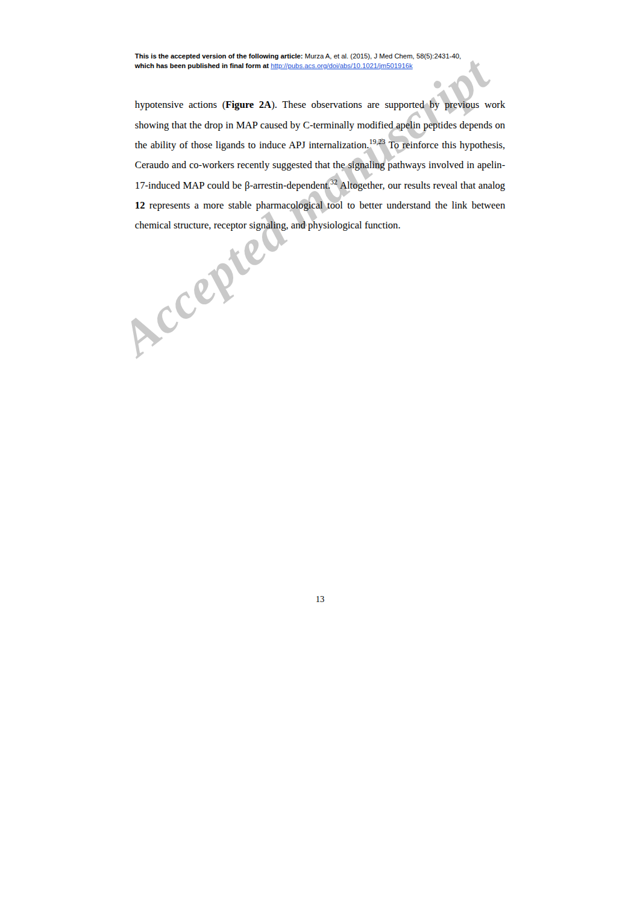This is the accepted version of the following article: Murza A, et al. (2015), J Med Chem, 58(5):2431-40,
which has been published in final form at http://pubs.acs.org/doi/abs/10.1021/jm501916k
Accepted manuscript
hypotensive actions (Figure 2A). These observations are supported by previous work showing that the drop in MAP caused by C-terminally modified apelin peptides depends on the ability of those ligands to induce APJ internalization.19,23 To reinforce this hypothesis, Ceraudo and co-workers recently suggested that the signaling pathways involved in apelin-17-induced MAP could be β-arrestin-dependent.32 Altogether, our results reveal that analog 12 represents a more stable pharmacological tool to better understand the link between chemical structure, receptor signaling, and physiological function.
13